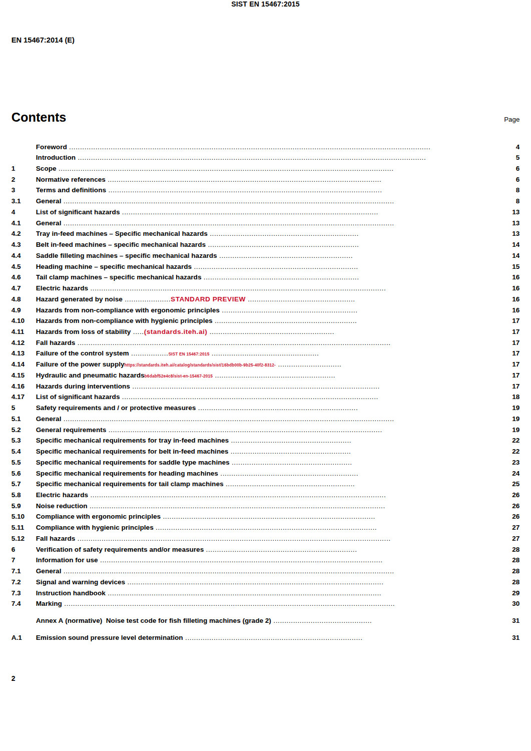SIST EN 15467:2015
EN 15467:2014 (E)
Contents
Page
| | Foreword ..................................................................................................................................................................... | 4 |
| | Introduction ............................................................................................................................................................... | 5 |
| 1 | Scope ......................................................................................................................................................... | 6 |
| 2 | Normative references ............................................................................................................................. | 6 |
| 3 | Terms and definitions ............................................................................................................................. | 8 |
| 3.1 | General ....................................................................................................................................................... | 8 |
| 4 | List of significant hazards ..................................................................................................................... | 13 |
| 4.1 | General ....................................................................................................................................................... | 13 |
| 4.2 | Tray in-feed machines – Specific mechanical hazards .................................................................... | 13 |
| 4.3 | Belt in-feed machines – specific mechanical hazards ..................................................................... | 14 |
| 4.4 | Saddle filleting machines – specific mechanical hazards ............................................................. | 14 |
| 4.5 | Heading machine – specific mechanical hazards ........................................................................... | 15 |
| 4.6 | Tail clamp machines – specific mechanical hazards ....................................................................... | 16 |
| 4.7 | Electric hazards ....................................................................................................................................... | 16 |
| 4.8 | Hazard generated by noise ..................... STANDARD PREVIEW ................................................. | 16 |
| 4.9 | Hazards from non-compliance with ergonomic principles .............................................................. | 16 |
| 4.10 | Hazards from non-compliance with hygienic principles ................................................................. | 17 |
| 4.11 | Hazards from loss of stability ..... (standards.iteh.ai) ......................................................... | 17 |
| 4.12 | Fall hazards ............................................................................................................................................... | 17 |
| 4.13 | Failure of the control system ................. SIST EN 15467:2015 ................................................. | 17 |
| 4.14 | Failure of the power supply https://standards.iteh.ai/catalog/standards/sist/16bdb00b-9b25-40f2-8312- ............................. | 17 |
| 4.15 | Hydraulic and pneumatic hazards b6dabf52e4c8/sist-en-15467-2015 ....................................................... | 17 |
| 4.16 | Hazards during interventions ................................................................................................................. | 17 |
| 4.17 | List of significant hazards ..................................................................................................................... | 18 |
| 5 | Safety requirements and / or protective measures ......................................................................... | 19 |
| 5.1 | General ....................................................................................................................................................... | 19 |
| 5.2 | General requirements ............................................................................................................................. | 19 |
| 5.3 | Specific mechanical requirements for tray in-feed machines ....................................................... | 22 |
| 5.4 | Specific mechanical requirements for belt in-feed machines ....................................................... | 22 |
| 5.5 | Specific mechanical requirements for saddle type machines ....................................................... | 23 |
| 5.6 | Specific mechanical requirements for heading machines ............................................................... | 24 |
| 5.7 | Specific mechanical requirements for tail clamp machines ........................................................... | 25 |
| 5.8 | Electric hazards ....................................................................................................................................... | 26 |
| 5.9 | Noise reduction ....................................................................................................................................... | 26 |
| 5.10 | Compliance with ergonomic principles ................................................................................................. | 26 |
| 5.11 | Compliance with hygienic principles ..................................................................................................... | 27 |
| 5.12 | Fall hazards ............................................................................................................................................... | 27 |
| 6 | Verification of safety requirements and/or measures ..................................................................... | 28 |
| 7 | Information for use ................................................................................................................................. | 28 |
| 7.1 | General ....................................................................................................................................................... | 28 |
| 7.2 | Signal and warning devices ..................................................................................................................... | 28 |
| 7.3 | Instruction handbook ............................................................................................................................. | 29 |
| 7.4 | Marking ....................................................................................................................................................... | 30 |
| | Annex A (normative) Noise test code for fish filleting machines (grade 2) ............................................. | 31 |
| A.1 | Emission sound pressure level determination ................................................................................. | 31 |
2